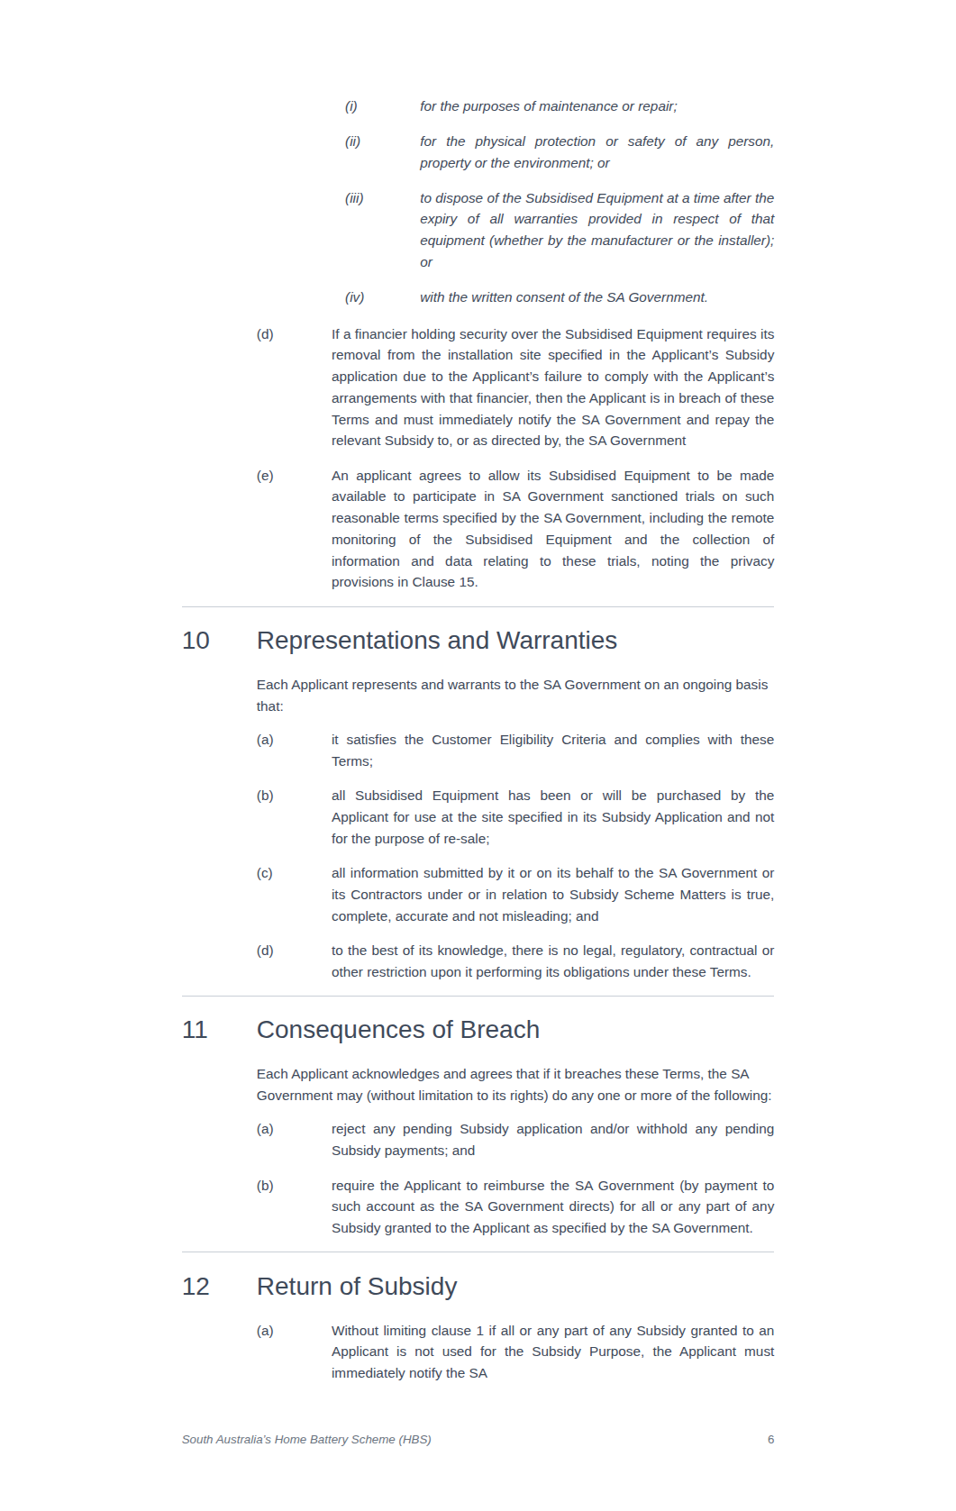(i)
for the purposes of maintenance or repair;
(ii)
for the physical protection or safety of any person, property or the environment; or
(iii)
to dispose of the Subsidised Equipment at a time after the expiry of all warranties provided in respect of that equipment (whether by the manufacturer or the installer); or
(iv)
with the written consent of the SA Government.
(d)
If a financier holding security over the Subsidised Equipment requires its removal from the installation site specified in the Applicant’s Subsidy application due to the Applicant’s failure to comply with the Applicant’s arrangements with that financier, then the Applicant is in breach of these Terms and must immediately notify the SA Government and repay the relevant Subsidy to, or as directed by, the SA Government
(e)
An applicant agrees to allow its Subsidised Equipment to be made available to participate in SA Government sanctioned trials on such reasonable terms specified by the SA Government, including the remote monitoring of the Subsidised Equipment and the collection of information and data relating to these trials, noting the privacy provisions in Clause 15.
10 Representations and Warranties
Each Applicant represents and warrants to the SA Government on an ongoing basis that:
(a)
it satisfies the Customer Eligibility Criteria and complies with these Terms;
(b)
all Subsidised Equipment has been or will be purchased by the Applicant for use at the site specified in its Subsidy Application and not for the purpose of re-sale;
(c)
all information submitted by it or on its behalf to the SA Government or its Contractors under or in relation to Subsidy Scheme Matters is true, complete, accurate and not misleading; and
(d)
to the best of its knowledge, there is no legal, regulatory, contractual or other restriction upon it performing its obligations under these Terms.
11 Consequences of Breach
Each Applicant acknowledges and agrees that if it breaches these Terms, the SA Government may (without limitation to its rights) do any one or more of the following:
(a)
reject any pending Subsidy application and/or withhold any pending Subsidy payments; and
(b)
require the Applicant to reimburse the SA Government (by payment to such account as the SA Government directs) for all or any part of any Subsidy granted to the Applicant as specified by the SA Government.
12 Return of Subsidy
(a)
Without limiting clause 1 if all or any part of any Subsidy granted to an Applicant is not used for the Subsidy Purpose, the Applicant must immediately notify the SA
South Australia’s Home Battery Scheme (HBS)
6